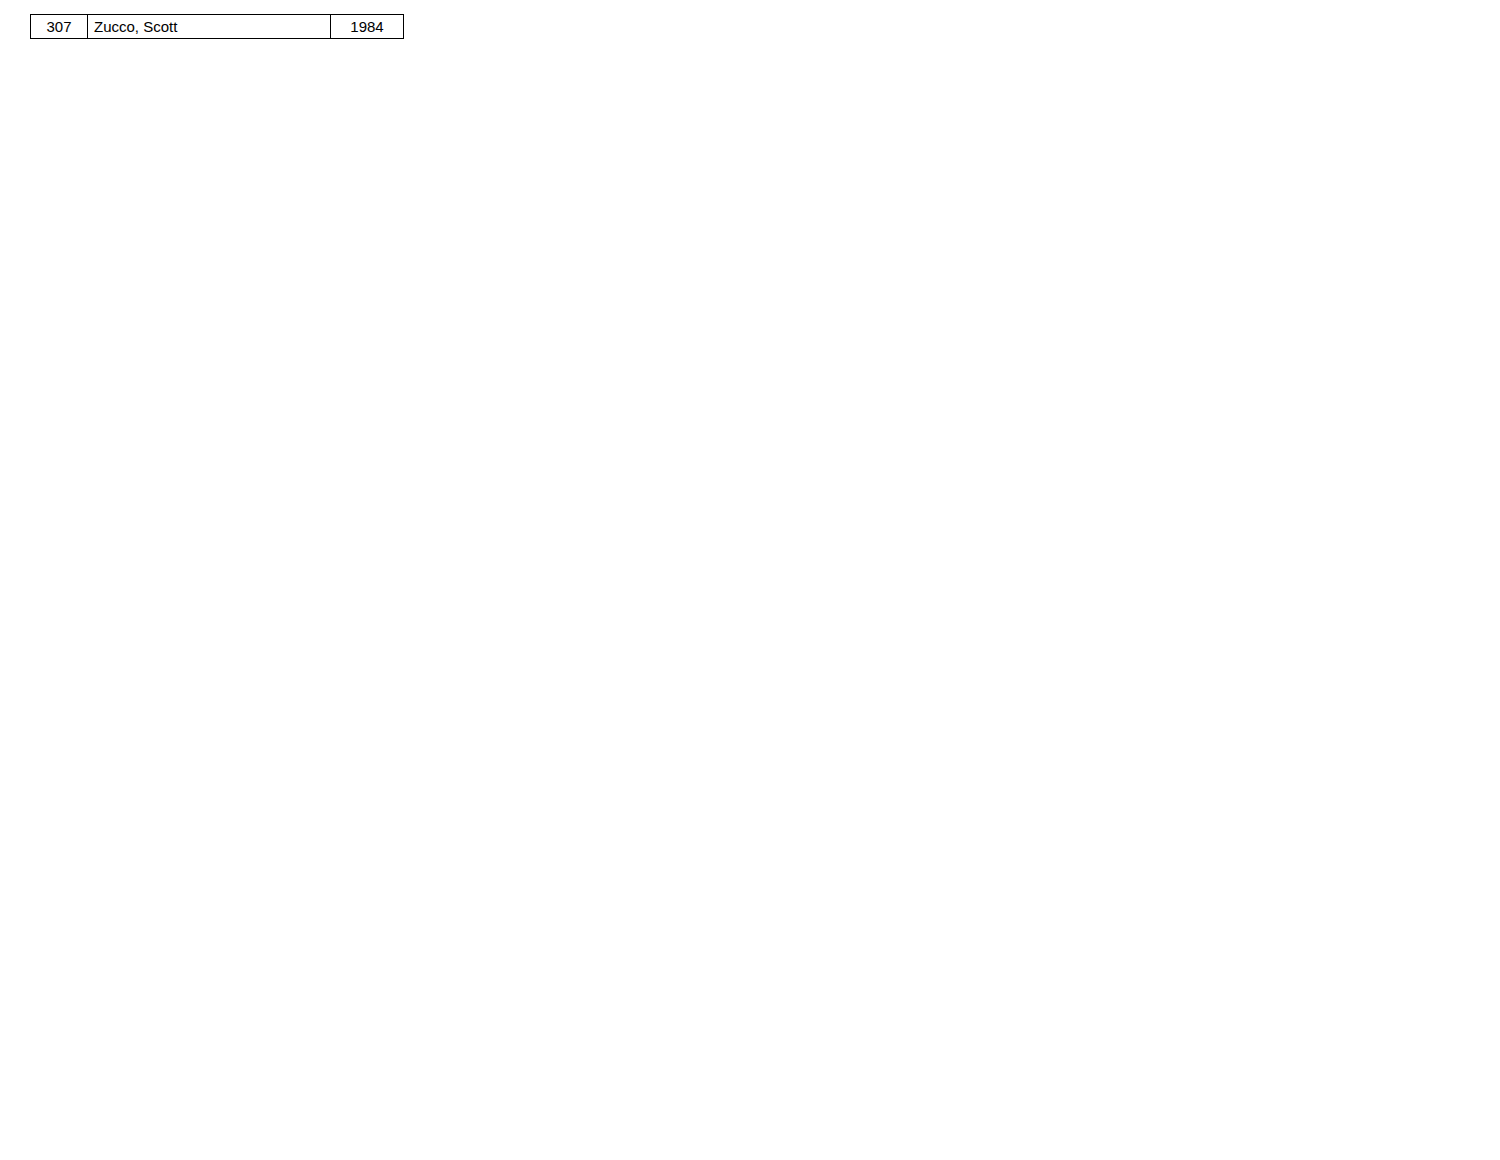| 307 | Zucco, Scott | 1984 |